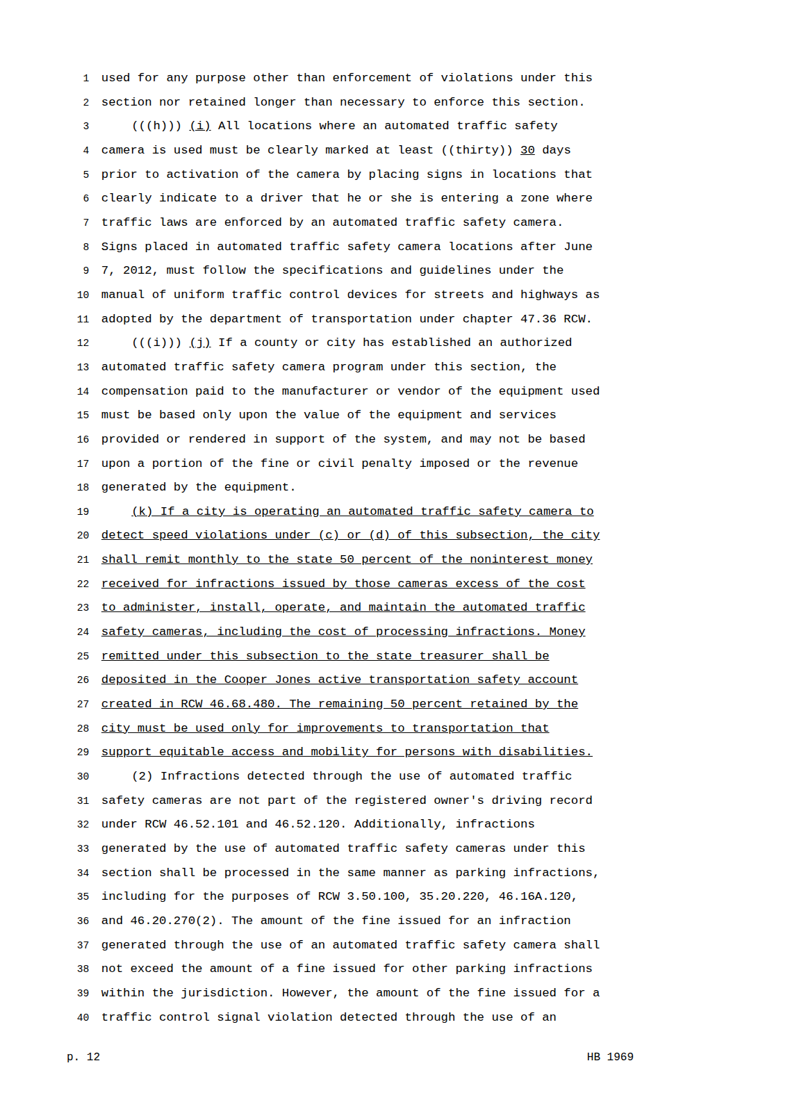1 used for any purpose other than enforcement of violations under this
2 section nor retained longer than necessary to enforce this section.
3 (((h))) (i) All locations where an automated traffic safety
4 camera is used must be clearly marked at least ((thirty)) 30 days
5 prior to activation of the camera by placing signs in locations that
6 clearly indicate to a driver that he or she is entering a zone where
7 traffic laws are enforced by an automated traffic safety camera.
8 Signs placed in automated traffic safety camera locations after June
97, 2012, must follow the specifications and guidelines under the
10 manual of uniform traffic control devices for streets and highways as
11 adopted by the department of transportation under chapter 47.36 RCW.
12 (((i))) (j) If a county or city has established an authorized
13 automated traffic safety camera program under this section, the
14 compensation paid to the manufacturer or vendor of the equipment used
15 must be based only upon the value of the equipment and services
16 provided or rendered in support of the system, and may not be based
17 upon a portion of the fine or civil penalty imposed or the revenue
18 generated by the equipment.
19 (k) If a city is operating an automated traffic safety camera to
20 detect speed violations under (c) or (d) of this subsection, the city
21 shall remit monthly to the state 50 percent of the noninterest money
22 received for infractions issued by those cameras excess of the cost
23 to administer, install, operate, and maintain the automated traffic
24 safety cameras, including the cost of processing infractions. Money
25 remitted under this subsection to the state treasurer shall be
26 deposited in the Cooper Jones active transportation safety account
27 created in RCW 46.68.480. The remaining 50 percent retained by the
28 city must be used only for improvements to transportation that
29 support equitable access and mobility for persons with disabilities.
30 (2) Infractions detected through the use of automated traffic
31 safety cameras are not part of the registered owner's driving record
32 under RCW 46.52.101 and 46.52.120. Additionally, infractions
33 generated by the use of automated traffic safety cameras under this
34 section shall be processed in the same manner as parking infractions,
35 including for the purposes of RCW 3.50.100, 35.20.220, 46.16A.120,
36 and 46.20.270(2). The amount of the fine issued for an infraction
37 generated through the use of an automated traffic safety camera shall
38 not exceed the amount of a fine issued for other parking infractions
39 within the jurisdiction. However, the amount of the fine issued for a
40 traffic control signal violation detected through the use of an
p. 12 HB 1969